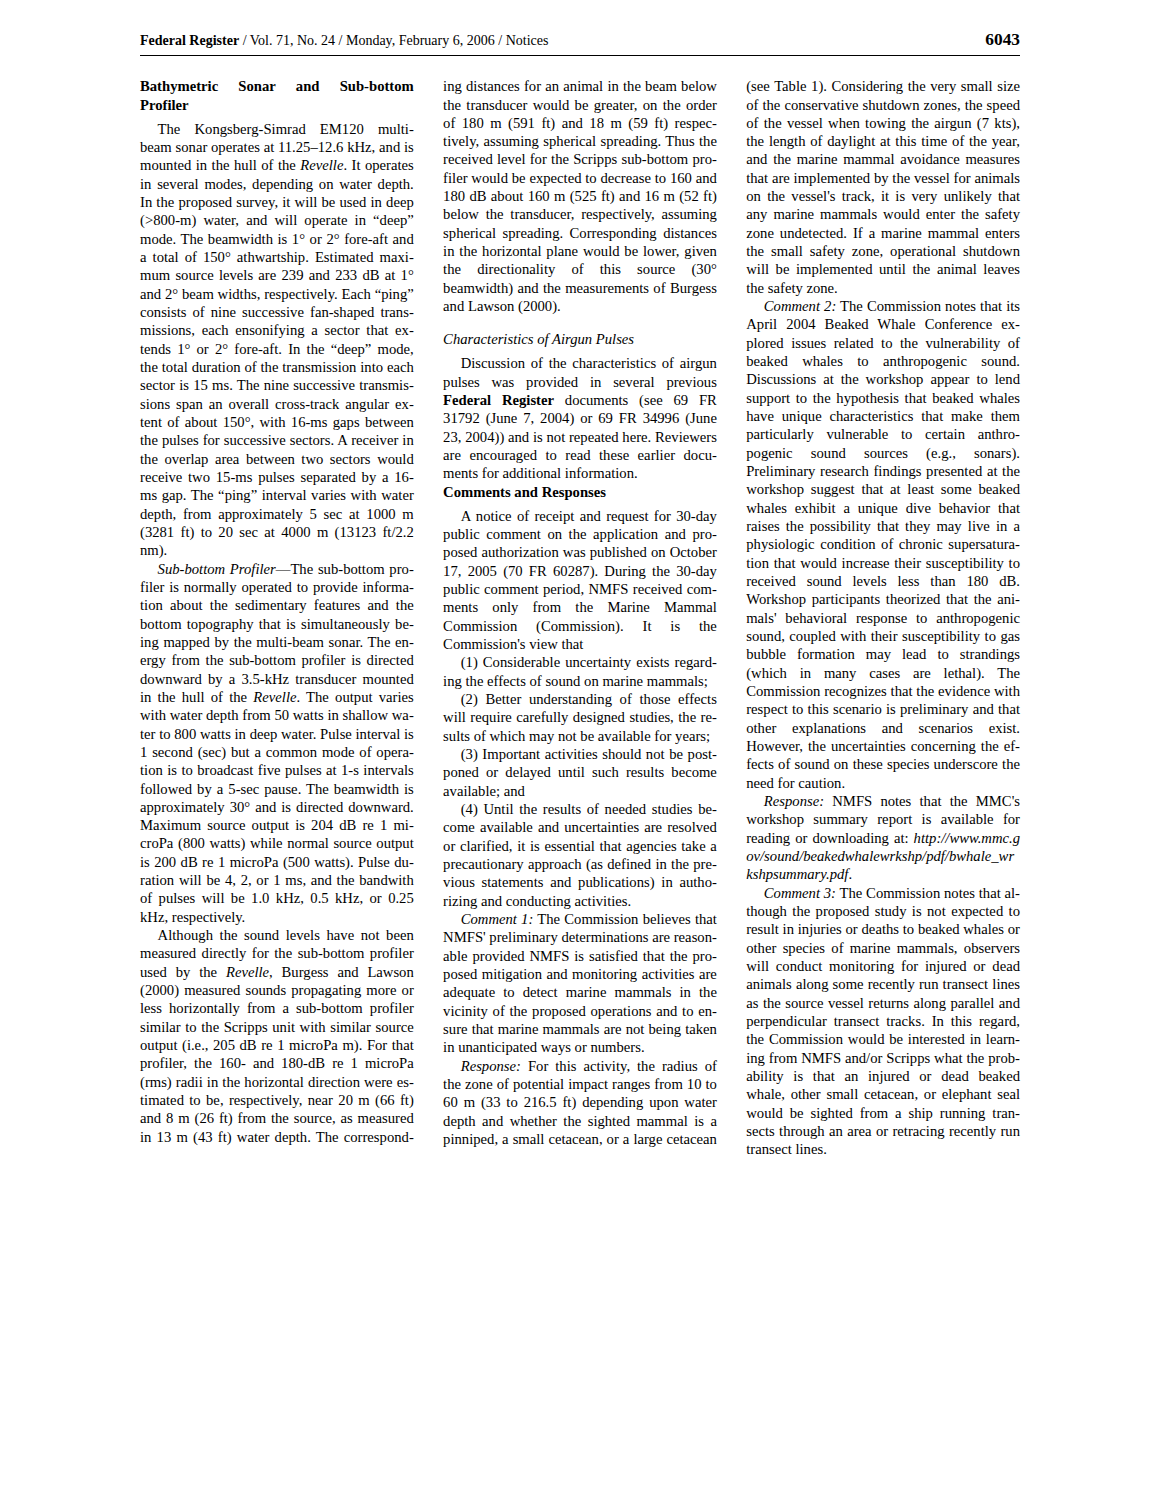Federal Register / Vol. 71, No. 24 / Monday, February 6, 2006 / Notices
6043
Bathymetric Sonar and Sub-bottom Profiler
The Kongsberg-Simrad EM120 multi-beam sonar operates at 11.25–12.6 kHz, and is mounted in the hull of the Revelle. It operates in several modes, depending on water depth. In the proposed survey, it will be used in deep (>800-m) water, and will operate in “deep” mode. The beamwidth is 1° or 2° fore-aft and a total of 150° athwartship. Estimated maximum source levels are 239 and 233 dB at 1° and 2° beam widths, respectively. Each “ping” consists of nine successive fan-shaped transmissions, each ensonifying a sector that extends 1° or 2° fore-aft. In the “deep” mode, the total duration of the transmission into each sector is 15 ms. The nine successive transmissions span an overall cross-track angular extent of about 150°, with 16-ms gaps between the pulses for successive sectors. A receiver in the overlap area between two sectors would receive two 15-ms pulses separated by a 16-ms gap. The “ping” interval varies with water depth, from approximately 5 sec at 1000 m (3281 ft) to 20 sec at 4000 m (13123 ft/2.2 nm).
Sub-bottom Profiler—The sub-bottom profiler is normally operated to provide information about the sedimentary features and the bottom topography that is simultaneously being mapped by the multi-beam sonar. The energy from the sub-bottom profiler is directed downward by a 3.5-kHz transducer mounted in the hull of the Revelle. The output varies with water depth from 50 watts in shallow water to 800 watts in deep water. Pulse interval is 1 second (sec) but a common mode of operation is to broadcast five pulses at 1-s intervals followed by a 5-sec pause. The beamwidth is approximately 30° and is directed downward. Maximum source output is 204 dB re 1 microPa (800 watts) while normal source output is 200 dB re 1 microPa (500 watts). Pulse duration will be 4, 2, or 1 ms, and the bandwith of pulses will be 1.0 kHz, 0.5 kHz, or 0.25 kHz, respectively.
Although the sound levels have not been measured directly for the sub-bottom profiler used by the Revelle, Burgess and Lawson (2000) measured sounds propagating more or less horizontally from a sub-bottom profiler similar to the Scripps unit with similar source output (i.e., 205 dB re 1 microPa m). For that profiler, the 160- and 180-dB re 1 microPa (rms) radii in the horizontal direction were estimated to be, respectively, near 20 m (66 ft) and 8 m (26 ft) from the source, as measured in 13 m (43 ft) water depth. The corresponding distances for an animal in the beam below the transducer would be greater, on the order of 180 m (591 ft) and 18 m (59 ft) respectively, assuming spherical spreading. Thus the received level for the Scripps sub-bottom profiler would be expected to decrease to 160 and 180 dB about 160 m (525 ft) and 16 m (52 ft) below the transducer, respectively, assuming spherical spreading. Corresponding distances in the horizontal plane would be lower, given the directionality of this source (30° beamwidth) and the measurements of Burgess and Lawson (2000).
Characteristics of Airgun Pulses
Discussion of the characteristics of airgun pulses was provided in several previous Federal Register documents (see 69 FR 31792 (June 7, 2004) or 69 FR 34996 (June 23, 2004)) and is not repeated here. Reviewers are encouraged to read these earlier documents for additional information.
Comments and Responses
A notice of receipt and request for 30-day public comment on the application and proposed authorization was published on October 17, 2005 (70 FR 60287). During the 30-day public comment period, NMFS received comments only from the Marine Mammal Commission (Commission). It is the Commission's view that
(1) Considerable uncertainty exists regarding the effects of sound on marine mammals;
(2) Better understanding of those effects will require carefully designed studies, the results of which may not be available for years;
(3) Important activities should not be postponed or delayed until such results become available; and
(4) Until the results of needed studies become available and uncertainties are resolved or clarified, it is essential that agencies take a precautionary approach (as defined in the previous statements and publications) in authorizing and conducting activities.
Comment 1: The Commission believes that NMFS' preliminary determinations are reasonable provided NMFS is satisfied that the proposed mitigation and monitoring activities are adequate to detect marine mammals in the vicinity of the proposed operations and to ensure that marine mammals are not being taken in unanticipated ways or numbers.
Response: For this activity, the radius of the zone of potential impact ranges from 10 to 60 m (33 to 216.5 ft) depending upon water depth and whether the sighted mammal is a pinniped, a small cetacean, or a large cetacean (see Table 1). Considering the very small size of the conservative shutdown zones, the speed of the vessel when towing the airgun (7 kts), the length of daylight at this time of the year, and the marine mammal avoidance measures that are implemented by the vessel for animals on the vessel's track, it is very unlikely that any marine mammals would enter the safety zone undetected. If a marine mammal enters the small safety zone, operational shutdown will be implemented until the animal leaves the safety zone.
Comment 2: The Commission notes that its April 2004 Beaked Whale Conference explored issues related to the vulnerability of beaked whales to anthropogenic sound. Discussions at the workshop appear to lend support to the hypothesis that beaked whales have unique characteristics that make them particularly vulnerable to certain anthropogenic sound sources (e.g., sonars). Preliminary research findings presented at the workshop suggest that at least some beaked whales exhibit a unique dive behavior that raises the possibility that they may live in a physiologic condition of chronic supersaturation that would increase their susceptibility to received sound levels less than 180 dB. Workshop participants theorized that the animals' behavioral response to anthropogenic sound, coupled with their susceptibility to gas bubble formation may lead to strandings (which in many cases are lethal). The Commission recognizes that the evidence with respect to this scenario is preliminary and that other explanations and scenarios exist. However, the uncertainties concerning the effects of sound on these species underscore the need for caution.
Response: NMFS notes that the MMC's workshop summary report is available for reading or downloading at: http://www.mmc.gov/sound/beakedwhalewrkshp/pdf/bwhale_wrkshpsummary.pdf.
Comment 3: The Commission notes that although the proposed study is not expected to result in injuries or deaths to beaked whales or other species of marine mammals, observers will conduct monitoring for injured or dead animals along some recently run transect lines as the source vessel returns along parallel and perpendicular transect tracks. In this regard, the Commission would be interested in learning from NMFS and/or Scripps what the probability is that an injured or dead beaked whale, other small cetacean, or elephant seal would be sighted from a ship running transects through an area or retracing recently run transect lines.